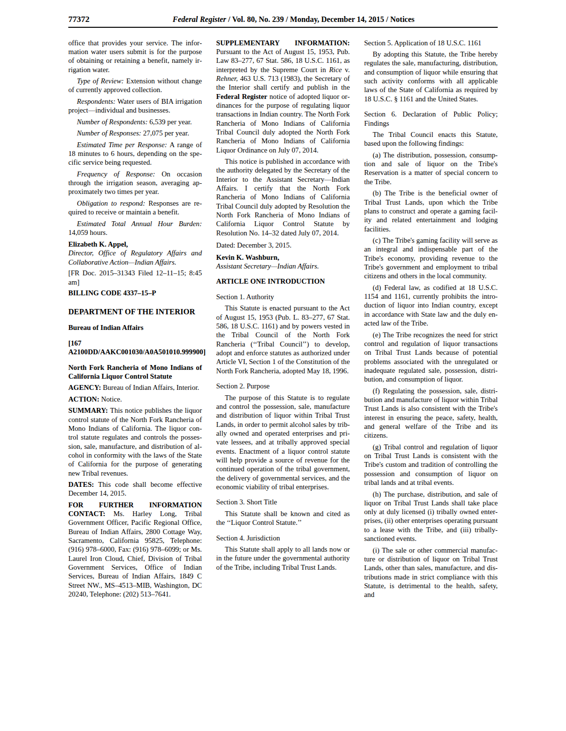77372 Federal Register / Vol. 80, No. 239 / Monday, December 14, 2015 / Notices
office that provides your service. The information water users submit is for the purpose of obtaining or retaining a benefit, namely irrigation water.
Type of Review: Extension without change of currently approved collection.
Respondents: Water users of BIA irrigation project—individual and businesses.
Number of Respondents: 6,539 per year.
Number of Responses: 27,075 per year.
Estimated Time per Response: A range of 18 minutes to 6 hours, depending on the specific service being requested.
Frequency of Response: On occasion through the irrigation season, averaging approximately two times per year.
Obligation to respond: Responses are required to receive or maintain a benefit.
Estimated Total Annual Hour Burden: 14,059 hours.
Elizabeth K. Appel,
Director, Office of Regulatory Affairs and Collaborative Action—Indian Affairs.
[FR Doc. 2015–31343 Filed 12–11–15; 8:45 am]
BILLING CODE 4337–15–P
DEPARTMENT OF THE INTERIOR
Bureau of Indian Affairs
[167 A2100DD/AAKC001030/A0A501010.999900]
North Fork Rancheria of Mono Indians of California Liquor Control Statute
AGENCY: Bureau of Indian Affairs, Interior.
ACTION: Notice.
SUMMARY: This notice publishes the liquor control statute of the North Fork Rancheria of Mono Indians of California. The liquor control statute regulates and controls the possession, sale, manufacture, and distribution of alcohol in conformity with the laws of the State of California for the purpose of generating new Tribal revenues.
DATES: This code shall become effective December 14, 2015.
FOR FURTHER INFORMATION CONTACT: Ms. Harley Long, Tribal Government Officer, Pacific Regional Office, Bureau of Indian Affairs, 2800 Cottage Way, Sacramento, California 95825, Telephone: (916) 978–6000, Fax: (916) 978–6099; or Ms. Laurel Iron Cloud, Chief, Division of Tribal Government Services, Office of Indian Services, Bureau of Indian Affairs, 1849 C Street NW., MS–4513–MIB, Washington, DC 20240, Telephone: (202) 513–7641.
SUPPLEMENTARY INFORMATION: Pursuant to the Act of August 15, 1953, Pub. Law 83–277, 67 Stat. 586, 18 U.S.C. 1161, as interpreted by the Supreme Court in Rice v. Rehner, 463 U.S. 713 (1983), the Secretary of the Interior shall certify and publish in the Federal Register notice of adopted liquor ordinances for the purpose of regulating liquor transactions in Indian country. The North Fork Rancheria of Mono Indians of California Tribal Council duly adopted the North Fork Rancheria of Mono Indians of California Liquor Ordinance on July 07, 2014.
This notice is published in accordance with the authority delegated by the Secretary of the Interior to the Assistant Secretary—Indian Affairs. I certify that the North Fork Rancheria of Mono Indians of California Tribal Council duly adopted by Resolution the North Fork Rancheria of Mono Indians of California Liquor Control Statute by Resolution No. 14–32 dated July 07, 2014.
Dated: December 3, 2015.
Kevin K. Washburn,
Assistant Secretary—Indian Affairs.
Article One Introduction
Section 1. Authority
This Statute is enacted pursuant to the Act of August 15, 1953 (Pub. L. 83–277, 67 Stat. 586, 18 U.S.C. 1161) and by powers vested in the Tribal Council of the North Fork Rancheria (‘‘Tribal Council’’) to develop, adopt and enforce statutes as authorized under Article VI, Section 1 of the Constitution of the North Fork Rancheria, adopted May 18, 1996.
Section 2. Purpose
The purpose of this Statute is to regulate and control the possession, sale, manufacture and distribution of liquor within Tribal Trust Lands, in order to permit alcohol sales by tribally owned and operated enterprises and private lessees, and at tribally approved special events. Enactment of a liquor control statute will help provide a source of revenue for the continued operation of the tribal government, the delivery of governmental services, and the economic viability of tribal enterprises.
Section 3. Short Title
This Statute shall be known and cited as the ‘‘Liquor Control Statute.’’
Section 4. Jurisdiction
This Statute shall apply to all lands now or in the future under the governmental authority of the Tribe, including Tribal Trust Lands.
Section 5. Application of 18 U.S.C. 1161
By adopting this Statute, the Tribe hereby regulates the sale, manufacturing, distribution, and consumption of liquor while ensuring that such activity conforms with all applicable laws of the State of California as required by 18 U.S.C. § 1161 and the United States.
Section 6. Declaration of Public Policy; Findings
The Tribal Council enacts this Statute, based upon the following findings:
(a) The distribution, possession, consumption and sale of liquor on the Tribe's Reservation is a matter of special concern to the Tribe.
(b) The Tribe is the beneficial owner of Tribal Trust Lands, upon which the Tribe plans to construct and operate a gaming facility and related entertainment and lodging facilities.
(c) The Tribe's gaming facility will serve as an integral and indispensable part of the Tribe's economy, providing revenue to the Tribe's government and employment to tribal citizens and others in the local community.
(d) Federal law, as codified at 18 U.S.C. 1154 and 1161, currently prohibits the introduction of liquor into Indian country, except in accordance with State law and the duly enacted law of the Tribe.
(e) The Tribe recognizes the need for strict control and regulation of liquor transactions on Tribal Trust Lands because of potential problems associated with the unregulated or inadequate regulated sale, possession, distribution, and consumption of liquor.
(f) Regulating the possession, sale, distribution and manufacture of liquor within Tribal Trust Lands is also consistent with the Tribe's interest in ensuring the peace, safety, health, and general welfare of the Tribe and its citizens.
(g) Tribal control and regulation of liquor on Tribal Trust Lands is consistent with the Tribe's custom and tradition of controlling the possession and consumption of liquor on tribal lands and at tribal events.
(h) The purchase, distribution, and sale of liquor on Tribal Trust Lands shall take place only at duly licensed (i) tribally owned enterprises, (ii) other enterprises operating pursuant to a lease with the Tribe, and (iii) tribally-sanctioned events.
(i) The sale or other commercial manufacture or distribution of liquor on Tribal Trust Lands, other than sales, manufacture, and distributions made in strict compliance with this Statute, is detrimental to the health, safety, and